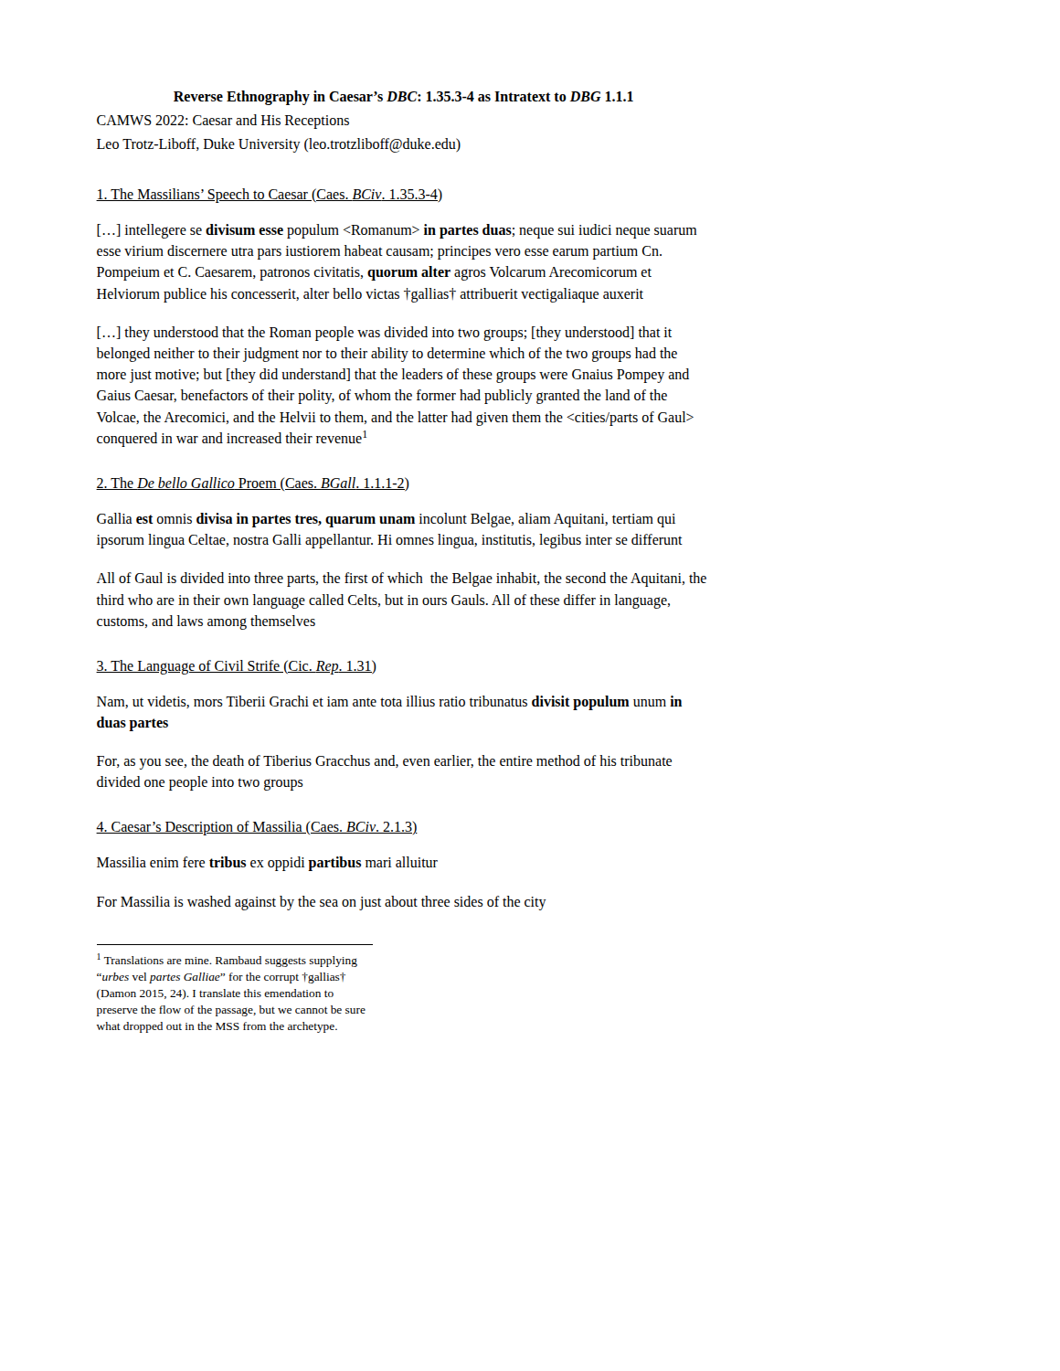Reverse Ethnography in Caesar’s DBC: 1.35.3-4 as Intratext to DBG 1.1.1
CAMWS 2022: Caesar and His Receptions
Leo Trotz-Liboff, Duke University (leo.trotzliboff@duke.edu)
1. The Massilians’ Speech to Caesar (Caes. BCiv. 1.35.3-4)
[…] intellegere se divisum esse populum <Romanum> in partes duas; neque sui iudici neque suarum esse virium discernere utra pars iustiorem habeat causam; principes vero esse earum partium Cn. Pompeium et C. Caesarem, patronos civitatis, quorum alter agros Volcarum Arecomicorum et Helviorum publice his concesserit, alter bello victas †gallias† attribuerit vectigaliaque auxerit
[…] they understood that the Roman people was divided into two groups; [they understood] that it belonged neither to their judgment nor to their ability to determine which of the two groups had the more just motive; but [they did understand] that the leaders of these groups were Gnaius Pompey and Gaius Caesar, benefactors of their polity, of whom the former had publicly granted the land of the Volcae, the Arecomici, and the Helvii to them, and the latter had given them the <cities/parts of Gaul> conquered in war and increased their revenue1
2. The De bello Gallico Proem (Caes. BGall. 1.1.1-2)
Gallia est omnis divisa in partes tres, quarum unam incolunt Belgae, aliam Aquitani, tertiam qui ipsorum lingua Celtae, nostra Galli appellantur. Hi omnes lingua, institutis, legibus inter se differunt
All of Gaul is divided into three parts, the first of which the Belgae inhabit, the second the Aquitani, the third who are in their own language called Celts, but in ours Gauls. All of these differ in language, customs, and laws among themselves
3. The Language of Civil Strife (Cic. Rep. 1.31)
Nam, ut videtis, mors Tiberii Grachi et iam ante tota illius ratio tribunatus divisit populum unum in duas partes
For, as you see, the death of Tiberius Gracchus and, even earlier, the entire method of his tribunate divided one people into two groups
4. Caesar’s Description of Massilia (Caes. BCiv. 2.1.3)
Massilia enim fere tribus ex oppidi partibus mari alluitur
For Massilia is washed against by the sea on just about three sides of the city
1 Translations are mine. Rambaud suggests supplying “urbes vel partes Galliae” for the corrupt †gallias† (Damon 2015, 24). I translate this emendation to preserve the flow of the passage, but we cannot be sure what dropped out in the MSS from the archetype.